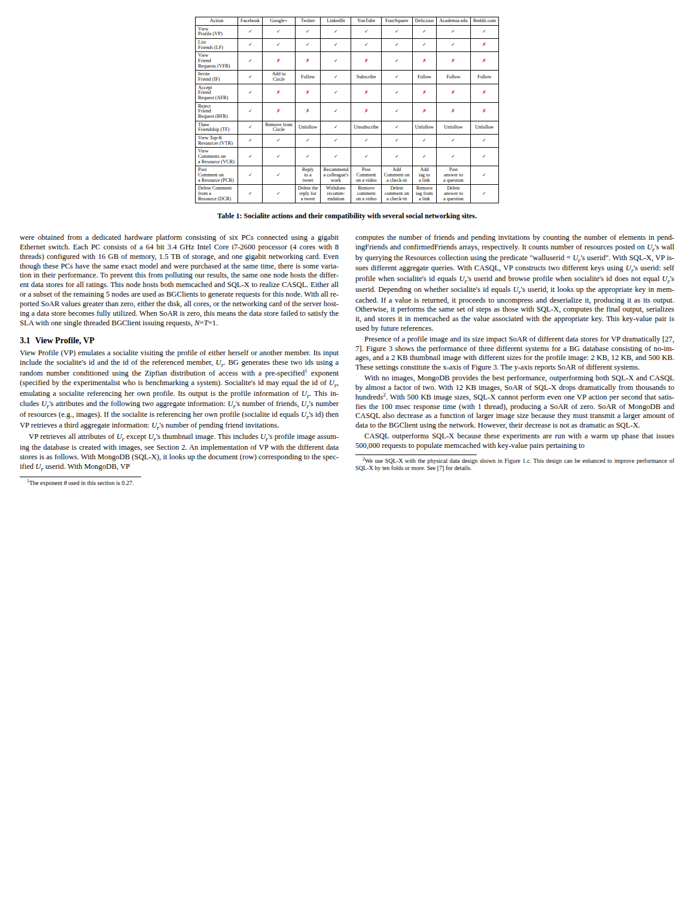| Action | Facebook | Google+ | Twitter | LinkedIn | YouTube | FourSquare | Delicious | Academia.edu | Reddit.com |
| --- | --- | --- | --- | --- | --- | --- | --- | --- | --- |
| View Profile (VP) | ✓ | ✓ | ✓ | ✓ | ✓ | ✓ | ✓ | ✓ | ✓ |
| List Friends (LF) | ✓ | ✓ | ✓ | ✓ | ✓ | ✓ | ✓ | ✓ | ✗ |
| View Friend Requests (VFR) | ✓ | ✗ | ✗ | ✓ | ✗ | ✓ | ✗ | ✗ | ✗ |
| Invite Friend (IF) | ✓ | Add to Circle | Follow | ✓ | Subscribe | ✓ | Follow | Follow | Follow |
| Accept Friend Request (AFR) | ✓ | ✗ | ✗ | ✓ | ✗ | ✓ | ✗ | ✗ | ✗ |
| Reject Friend Request (RFR) | ✓ | ✗ | ✗ | ✓ | ✗ | ✓ | ✗ | ✗ | ✗ |
| Thaw Friendship (TF) | ✓ | Remove from Circle | Unfollow | ✓ | Unsubscribe | ✓ | Unfollow | Unfollow | Unfollow |
| View Top-K Resources (VTR) | ✓ | ✓ | ✓ | ✓ | ✓ | ✓ | ✓ | ✓ | ✓ |
| View Comments on a Resource (VCR) | ✓ | ✓ | ✓ | ✓ | ✓ | ✓ | ✓ | ✓ | ✓ |
| Post Comment on a Resource (PCR) | ✓ | ✓ | Reply to a tweet | Recommend a colleague's work | Post Comment on a video | Add Comment on a check-in | Add tag to a link | Post answer to a question | ✓ |
| Delete Comment from a Resource (DCR) | ✓ | ✓ | Delete the reply for a tweet | Withdraw recomm- endation | Remove comment on a video | Delete comment on a check-in | Remove tag from a link | Delete answer to a question | ✓ |
Table 1: Socialite actions and their compatibility with several social networking sites.
were obtained from a dedicated hardware platform consisting of six PCs connected using a gigabit Ethernet switch. Each PC consists of a 64 bit 3.4 GHz Intel Core i7-2600 processor (4 cores with 8 threads) configured with 16 GB of memory, 1.5 TB of storage, and one gigabit networking card. Even though these PCs have the same exact model and were purchased at the same time, there is some variation in their performance. To prevent this from polluting our results, the same one node hosts the different data stores for all ratings. This node hosts both memcached and SQL-X to realize CASQL. Either all or a subset of the remaining 5 nodes are used as BGClients to generate requests for this node. With all reported SoAR values greater than zero, either the disk, all cores, or the networking card of the server hosting a data store becomes fully utilized. When SoAR is zero, this means the data store failed to satisfy the SLA with one single threaded BGClient issuing requests, N=T=1.
3.1 View Profile, VP
View Profile (VP) emulates a socialite visiting the profile of either herself or another member. Its input include the socialite's id and the id of the referenced member, Ur. BG generates these two ids using a random number conditioned using the Zipfian distribution of access with a pre-specified1 exponent (specified by the experimentalist who is benchmarking a system). Socialite's id may equal the id of Ur, emulating a socialite referencing her own profile. Its output is the profile information of Ur. This includes Ur's attributes and the following two aggregate information: Ur's number of friends, Ur's number of resources (e.g., images). If the socialite is referencing her own profile (socialite id equals Ur's id) then VP retrieves a third aggregate information: Ur's number of pending friend invitations.
VP retrieves all attributes of Ur except Ur's thumbnail image. This includes Ur's profile image assuming the database is created with images, see Section 2. An implementation of VP with the different data stores is as follows. With MongoDB (SQL-X), it looks up the document (row) corresponding to the specified Ur userid. With MongoDB, VP
1The exponent θ used in this section is 0.27.
computes the number of friends and pending invitations by counting the number of elements in pendingFriends and confirmedFriends arrays, respectively. It counts number of resources posted on Ur's wall by querying the Resources collection using the predicate "walluserid = Ur's userid". With SQL-X, VP issues different aggregate queries. With CASQL, VP constructs two different keys using Ur's userid: self profile when socialite's id equals Ur's userid and browse profile when socialite's id does not equal Ur's userid. Depending on whether socialite's id equals Ur's userid, it looks up the appropriate key in memcached. If a value is returned, it proceeds to uncompress and deserialize it, producing it as its output. Otherwise, it performs the same set of steps as those with SQL-X, computes the final output, serializes it, and stores it in memcached as the value associated with the appropriate key. This key-value pair is used by future references.
Presence of a profile image and its size impact SoAR of different data stores for VP dramatically [27, 7]. Figure 3 shows the performance of three different systems for a BG database consisting of no-images, and a 2 KB thumbnail image with different sizes for the profile image: 2 KB, 12 KB, and 500 KB. These settings constitute the x-axis of Figure 3. The y-axis reports SoAR of different systems.
With no images, MongoDB provides the best performance, outperforming both SQL-X and CASQL by almost a factor of two. With 12 KB images, SoAR of SQL-X drops dramatically from thousands to hundreds2. With 500 KB image sizes, SQL-X cannot perform even one VP action per second that satisfies the 100 msec response time (with 1 thread), producing a SoAR of zero. SoAR of MongoDB and CASQL also decrease as a function of larger image size because they must transmit a larger amount of data to the BGClient using the network. However, their decrease is not as dramatic as SQL-X.
CASQL outperforms SQL-X because these experiments are run with a warm up phase that issues 500,000 requests to populate memcached with key-value pairs pertaining to
2We use SQL-X with the physical data design shown in Figure 1.c. This design can be enhanced to improve performance of SQL-X by ten folds or more. See [7] for details.